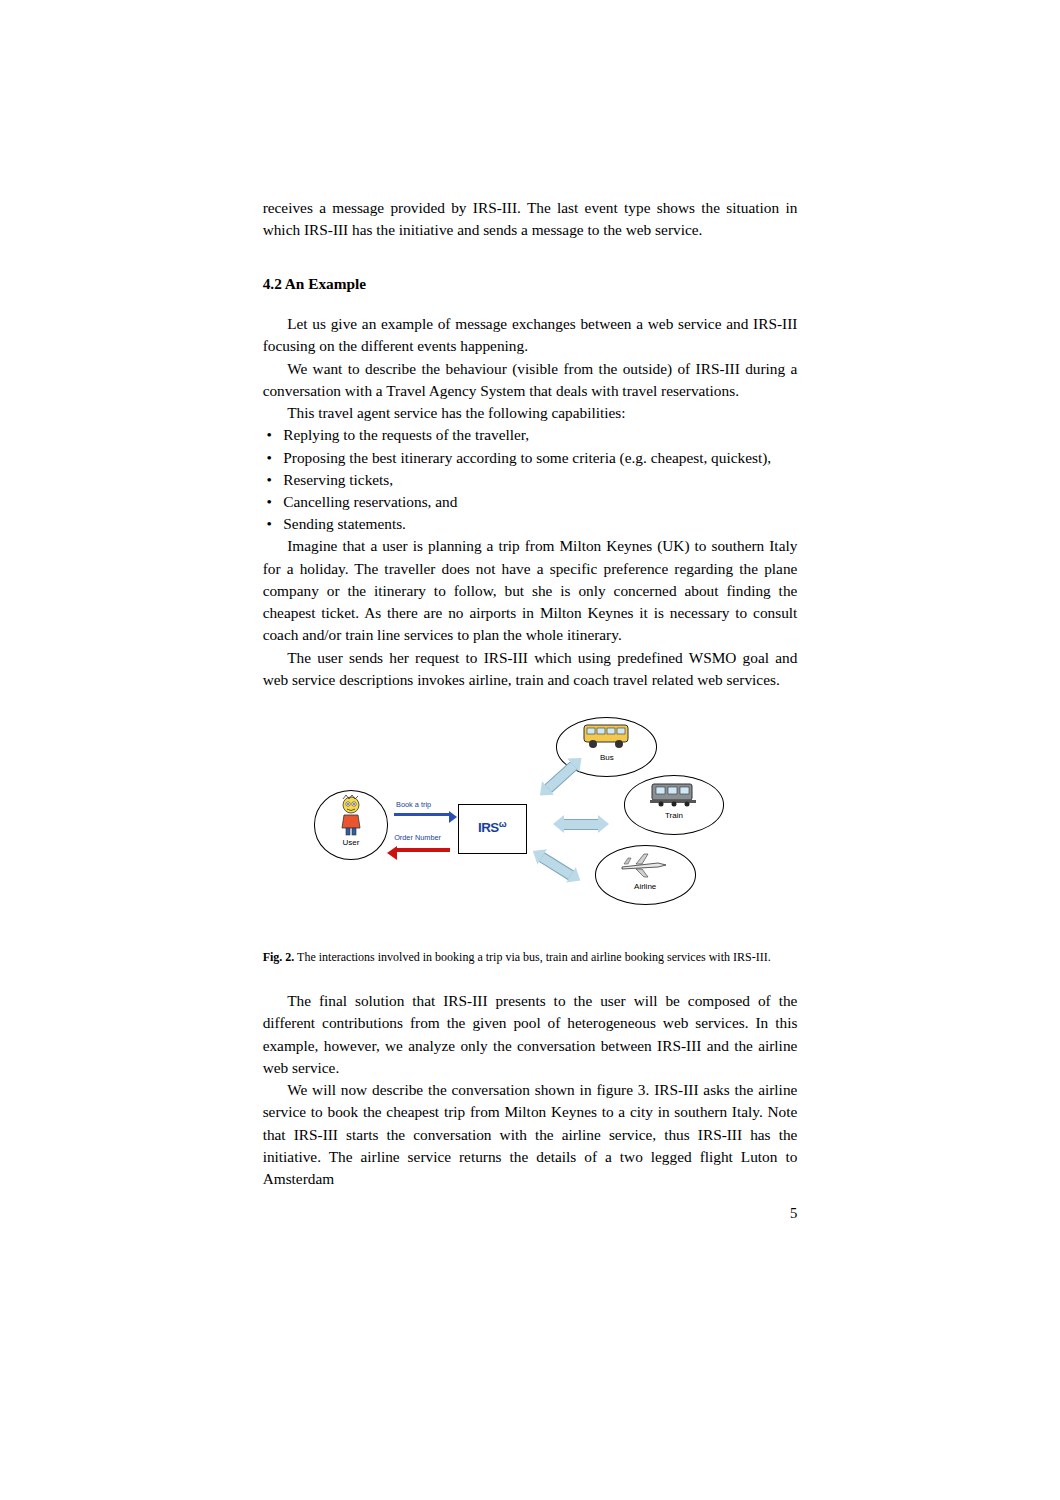receives a message provided by IRS-III. The last event type shows the situation in which IRS-III has the initiative and sends a message to the web service.
4.2 An Example
Let us give an example of message exchanges between a web service and IRS-III focusing on the different events happening.
We want to describe the behaviour (visible from the outside) of IRS-III during a conversation with a Travel Agency System that deals with travel reservations.
This travel agent service has the following capabilities:
Replying to the requests of the traveller,
Proposing the best itinerary according to some criteria (e.g. cheapest, quickest),
Reserving tickets,
Cancelling reservations, and
Sending statements.
Imagine that a user is planning a trip from Milton Keynes (UK) to southern Italy for a holiday. The traveller does not have a specific preference regarding the plane company or the itinerary to follow, but she is only concerned about finding the cheapest ticket. As there are no airports in Milton Keynes it is necessary to consult coach and/or train line services to plan the whole itinerary.
The user sends her request to IRS-III which using predefined WSMO goal and web service descriptions invokes airline, train and coach travel related web services.
Bus
Train
Airline
User
IRSω
Book a trip
Order Number
Fig. 2. The interactions involved in booking a trip via bus, train and airline booking services with IRS-III.
The final solution that IRS-III presents to the user will be composed of the different contributions from the given pool of heterogeneous web services. In this example, however, we analyze only the conversation between IRS-III and the airline web service.
We will now describe the conversation shown in figure 3. IRS-III asks the airline service to book the cheapest trip from Milton Keynes to a city in southern Italy. Note that IRS-III starts the conversation with the airline service, thus IRS-III has the initiative. The airline service returns the details of a two legged flight Luton to Amsterdam
5